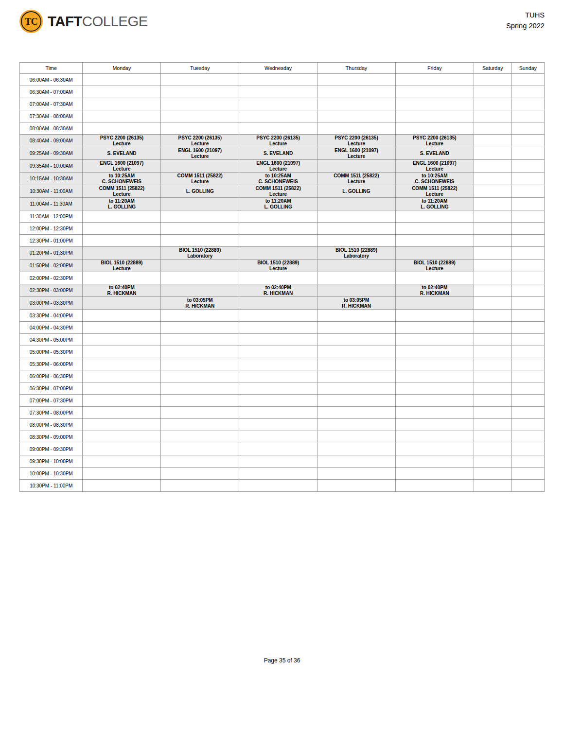TC
TAFT COLLEGE
TUHS
Spring 2022
| Time | Monday | Tuesday | Wednesday | Thursday | Friday | Saturday | Sunday |
| --- | --- | --- | --- | --- | --- | --- | --- |
| 06:00AM - 06:30AM | | | | | | | |
| 06:30AM - 07:00AM | | | | | | | |
| 07:00AM - 07:30AM | | | | | | | |
| 07:30AM - 08:00AM | | | | | | | |
| 08:00AM - 08:30AM | | | | | | | |
| 08:40AM - 09:00AM | PSYC 2200 (26135) Lecture | PSYC 2200 (26135) Lecture | PSYC 2200 (26135) Lecture | PSYC 2200 (26135) Lecture | PSYC 2200 (26135) Lecture | | |
| 09:25AM - 09:30AM | S. EVELAND | ENGL 1600 (21097) Lecture | S. EVELAND | ENGL 1600 (21097) Lecture | S. EVELAND | | |
| 09:35AM - 10:00AM | ENGL 1600 (21097) Lecture | | ENGL 1600 (21097) Lecture | | ENGL 1600 (21097) Lecture | | |
| 10:15AM - 10:30AM | to 10:25AM C. SCHONEWEIS | COMM 1511 (25822) Lecture | to 10:25AM C. SCHONEWEIS | COMM 1511 (25822) Lecture | to 10:25AM C. SCHONEWEIS | | |
| 10:30AM - 11:00AM | COMM 1511 (25822) Lecture | L. GOLLING | COMM 1511 (25822) Lecture | L. GOLLING | COMM 1511 (25822) Lecture | | |
| 11:00AM - 11:30AM | to 11:20AM L. GOLLING | | to 11:20AM L. GOLLING | | to 11:20AM L. GOLLING | | |
| 11:30AM - 12:00PM | | | | | | | |
| 12:00PM - 12:30PM | | | | | | | |
| 12:30PM - 01:00PM | | | | | | | |
| 01:20PM - 01:30PM | | BIOL 1510 (22889) Laboratory | | BIOL 1510 (22889) Laboratory | | | |
| 01:50PM - 02:00PM | BIOL 1510 (22889) Lecture | | BIOL 1510 (22889) Lecture | | BIOL 1510 (22889) Lecture | | |
| 02:00PM - 02:30PM | | | | | | | |
| 02:30PM - 03:00PM | to 02:40PM R. HICKMAN | | to 02:40PM R. HICKMAN | | to 02:40PM R. HICKMAN | | |
| 03:00PM - 03:30PM | | to 03:05PM R. HICKMAN | | to 03:05PM R. HICKMAN | | | |
| 03:30PM - 04:00PM | | | | | | | |
| 04:00PM - 04:30PM | | | | | | | |
| 04:30PM - 05:00PM | | | | | | | |
| 05:00PM - 05:30PM | | | | | | | |
| 05:30PM - 06:00PM | | | | | | | |
| 06:00PM - 06:30PM | | | | | | | |
| 06:30PM - 07:00PM | | | | | | | |
| 07:00PM - 07:30PM | | | | | | | |
| 07:30PM - 08:00PM | | | | | | | |
| 08:00PM - 08:30PM | | | | | | | |
| 08:30PM - 09:00PM | | | | | | | |
| 09:00PM - 09:30PM | | | | | | | |
| 09:30PM - 10:00PM | | | | | | | |
| 10:00PM - 10:30PM | | | | | | | |
| 10:30PM - 11:00PM | | | | | | | |
Page 35 of 36